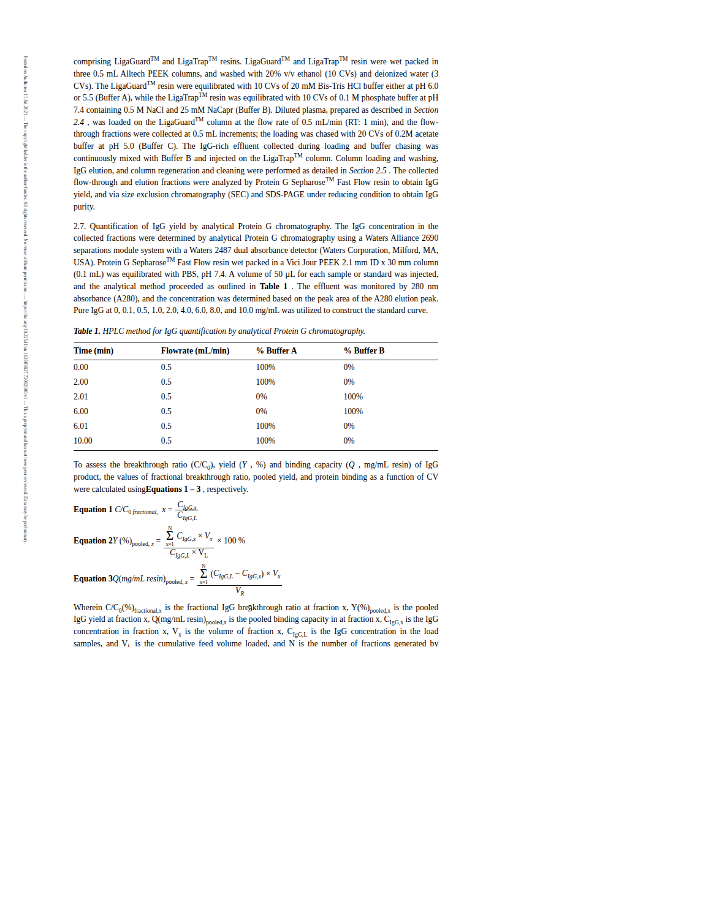Posted on Authorea 11 Jul 2021 — The copyright holder is the author/funder. All rights reserved. No reuse without permission. — https://doi.org/10.22541/au.162603827.72082600/v1 — This a preprint and has not been peer reviewed. Data may be preliminary.
comprising LigaGuardTM and LigaTrapTM resins. LigaGuardTM and LigaTrapTM resin were wet packed in three 0.5 mL Alltech PEEK columns, and washed with 20% v/v ethanol (10 CVs) and deionized water (3 CVs). The LigaGuardTM resin were equilibrated with 10 CVs of 20 mM Bis-Tris HCl buffer either at pH 6.0 or 5.5 (Buffer A), while the LigaTrapTM resin was equilibrated with 10 CVs of 0.1 M phosphate buffer at pH 7.4 containing 0.5 M NaCl and 25 mM NaCapr (Buffer B). Diluted plasma, prepared as described in Section 2.4 , was loaded on the LigaGuardTM column at the flow rate of 0.5 mL/min (RT: 1 min), and the flow-through fractions were collected at 0.5 mL increments; the loading was chased with 20 CVs of 0.2M acetate buffer at pH 5.0 (Buffer C). The IgG-rich effluent collected during loading and buffer chasing was continuously mixed with Buffer B and injected on the LigaTrapTM column. Column loading and washing, IgG elution, and column regeneration and cleaning were performed as detailed in Section 2.5 . The collected flow-through and elution fractions were analyzed by Protein G SepharoseTM Fast Flow resin to obtain IgG yield, and via size exclusion chromatography (SEC) and SDS-PAGE under reducing condition to obtain IgG purity.
2.7. Quantification of IgG yield by analytical Protein G chromatography. The IgG concentration in the collected fractions were determined by analytical Protein G chromatography using a Waters Alliance 2690 separations module system with a Waters 2487 dual absorbance detector (Waters Corporation, Milford, MA, USA). Protein G SepharoseTM Fast Flow resin wet packed in a Vici Jour PEEK 2.1 mm ID x 30 mm column (0.1 mL) was equilibrated with PBS, pH 7.4. A volume of 50 µL for each sample or standard was injected, and the analytical method proceeded as outlined in Table 1 . The effluent was monitored by 280 nm absorbance (A280), and the concentration was determined based on the peak area of the A280 elution peak. Pure IgG at 0, 0.1, 0.5, 1.0, 2.0, 4.0, 6.0, 8.0, and 10.0 mg/mL was utilized to construct the standard curve.
Table 1. HPLC method for IgG quantification by analytical Protein G chromatography.
| Time (min) | Flowrate (mL/min) | % Buffer A | % Buffer B |
| --- | --- | --- | --- |
| 0.00 | 0.5 | 100% | 0% |
| 2.00 | 0.5 | 100% | 0% |
| 2.01 | 0.5 | 0% | 100% |
| 6.00 | 0.5 | 0% | 100% |
| 6.01 | 0.5 | 100% | 0% |
| 10.00 | 0.5 | 100% | 0% |
To assess the breakthrough ratio (C/C0), yield (Y , %) and binding capacity (Q , mg/mL resin) of IgG product, the values of fractional breakthrough ratio, pooled yield, and protein binding as a function of CV were calculated usingEquations 1 – 3 , respectively.
Equation 1 C/C0 fractional, x = CIgG,x CIgG,L
Equation 2 Y (%)pooled, x = NΣx=1 CIgG,x × Vx CIgG,L × VL × 100 %
Equation 3 Q(mg/mL resin)pooled, x = NΣx=1 (CIgG,L − CIgG,x) × Vx VR
Wherein C/C0(%)fractional,x is the fractional IgG breakthrough ratio at fraction x, Y(%)pooled,x is the pooled IgG yield at fraction x, Q(mg/mL resin)pooled,x is the pooled binding capacity in at fraction x, CIgG,x is the IgG concentration in fraction x, Vx is the volume of fraction x, CIgG,L is the IgG concentration in the load samples, and VL is the cumulative feed volume loaded, and N is the number of fractions generated by loading VL, and VR is the volume of selected resin.
To assess the breakthrough performance of non-immunoglobulin proteins, the corresponding values were calculated using Equation 1 – 3 , respectively.
5